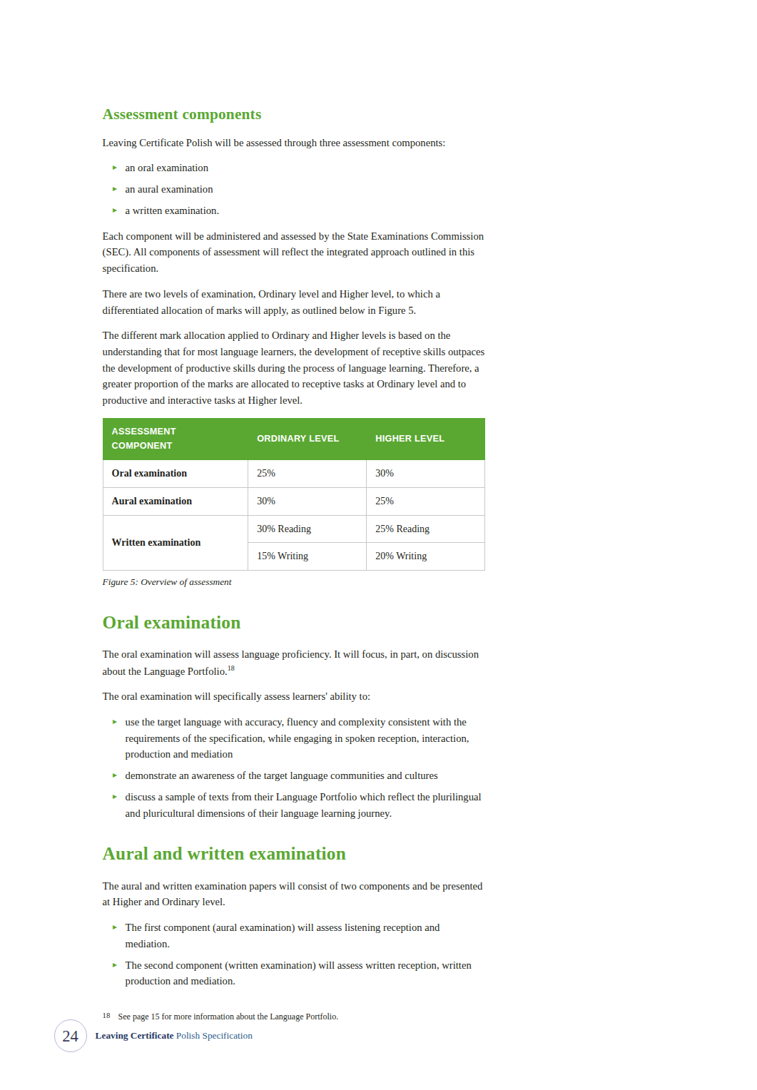Assessment components
Leaving Certificate Polish will be assessed through three assessment components:
an oral examination
an aural examination
a written examination.
Each component will be administered and assessed by the State Examinations Commission (SEC). All components of assessment will reflect the integrated approach outlined in this specification.
There are two levels of examination, Ordinary level and Higher level, to which a differentiated allocation of marks will apply, as outlined below in Figure 5.
The different mark allocation applied to Ordinary and Higher levels is based on the understanding that for most language learners, the development of receptive skills outpaces the development of productive skills during the process of language learning. Therefore, a greater proportion of the marks are allocated to receptive tasks at Ordinary level and to productive and interactive tasks at Higher level.
| ASSESSMENT COMPONENT | ORDINARY LEVEL | HIGHER LEVEL |
| --- | --- | --- |
| Oral examination | 25% | 30% |
| Aural examination | 30% | 25% |
| Written examination | 30% Reading | 25% Reading |
| 15% Writing | 20% Writing |
Figure 5: Overview of assessment
Oral examination
The oral examination will assess language proficiency. It will focus, in part, on discussion about the Language Portfolio.18
The oral examination will specifically assess learners' ability to:
use the target language with accuracy, fluency and complexity consistent with the requirements of the specification, while engaging in spoken reception, interaction, production and mediation
demonstrate an awareness of the target language communities and cultures
discuss a sample of texts from their Language Portfolio which reflect the plurilingual and pluricultural dimensions of their language learning journey.
Aural and written examination
The aural and written examination papers will consist of two components and be presented at Higher and Ordinary level.
The first component (aural examination) will assess listening reception and mediation.
The second component (written examination) will assess written reception, written production and mediation.
18 See page 15 for more information about the Language Portfolio.
24
Leaving Certificate Polish Specification